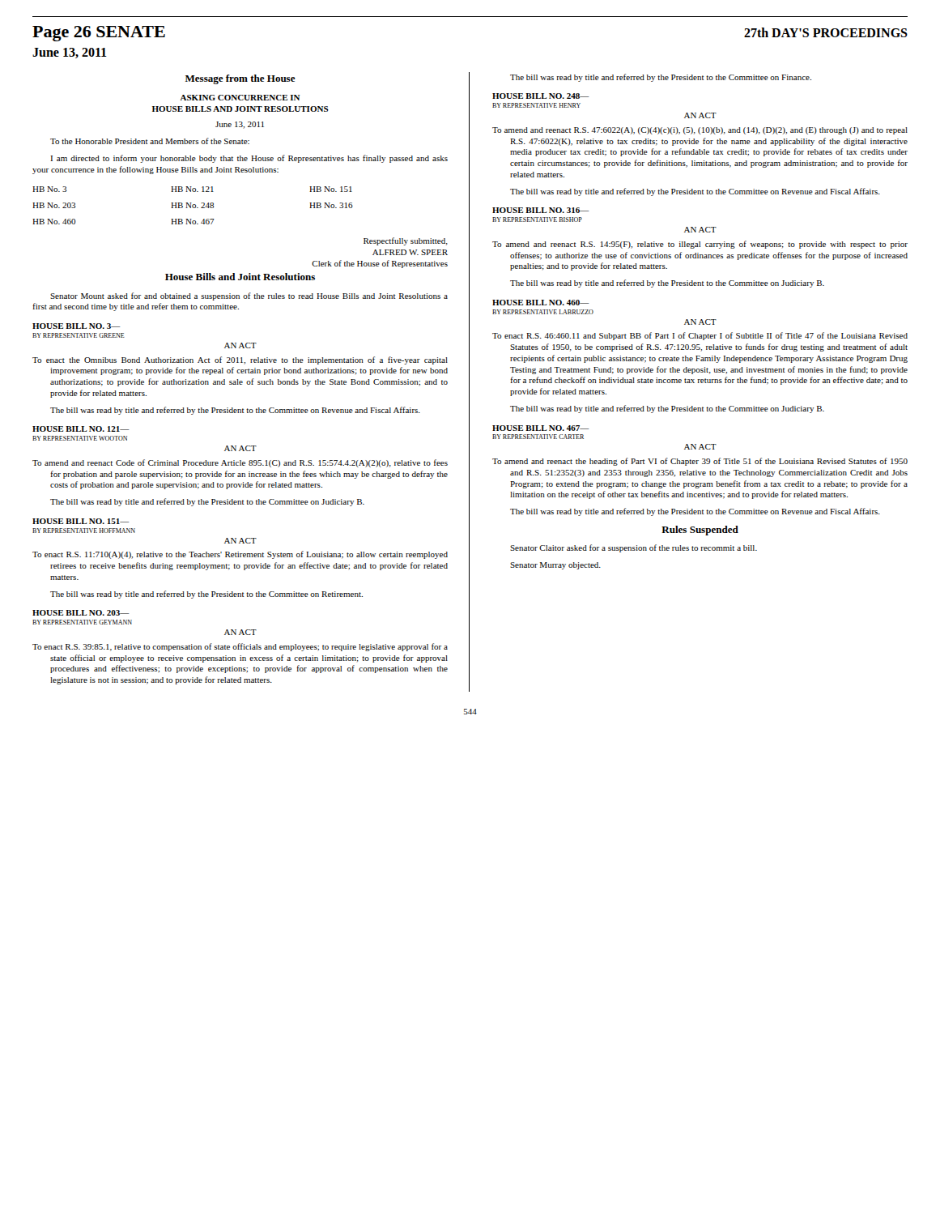Page 26 SENATE
27th DAY'S PROCEEDINGS
June 13, 2011
Message from the House
ASKING CONCURRENCE IN
HOUSE BILLS AND JOINT RESOLUTIONS
June 13, 2011
To the Honorable President and Members of the Senate:
I am directed to inform your honorable body that the House of Representatives has finally passed and asks your concurrence in the following House Bills and Joint Resolutions:
| HB No. 3 | HB No. 121 | HB No. 151 |
| HB No. 203 | HB No. 248 | HB No. 316 |
| HB No. 460 | HB No. 467 | |
Respectfully submitted,
ALFRED W. SPEER
Clerk of the House of Representatives
House Bills and Joint Resolutions
Senator Mount asked for and obtained a suspension of the rules to read House Bills and Joint Resolutions a first and second time by title and refer them to committee.
HOUSE BILL NO. 3—
BY REPRESENTATIVE GREENE
AN ACT
To enact the Omnibus Bond Authorization Act of 2011, relative to the implementation of a five-year capital improvement program; to provide for the repeal of certain prior bond authorizations; to provide for new bond authorizations; to provide for authorization and sale of such bonds by the State Bond Commission; and to provide for related matters.
The bill was read by title and referred by the President to the Committee on Revenue and Fiscal Affairs.
HOUSE BILL NO. 121—
BY REPRESENTATIVE WOOTON
AN ACT
To amend and reenact Code of Criminal Procedure Article 895.1(C) and R.S. 15:574.4.2(A)(2)(o), relative to fees for probation and parole supervision; to provide for an increase in the fees which may be charged to defray the costs of probation and parole supervision; and to provide for related matters.
The bill was read by title and referred by the President to the Committee on Judiciary B.
HOUSE BILL NO. 151—
BY REPRESENTATIVE HOFFMANN
AN ACT
To enact R.S. 11:710(A)(4), relative to the Teachers' Retirement System of Louisiana; to allow certain reemployed retirees to receive benefits during reemployment; to provide for an effective date; and to provide for related matters.
The bill was read by title and referred by the President to the Committee on Retirement.
HOUSE BILL NO. 203—
BY REPRESENTATIVE GEYMANN
AN ACT
To enact R.S. 39:85.1, relative to compensation of state officials and employees; to require legislative approval for a state official or employee to receive compensation in excess of a certain limitation; to provide for approval procedures and effectiveness; to provide exceptions; to provide for approval of compensation when the legislature is not in session; and to provide for related matters.
The bill was read by title and referred by the President to the Committee on Finance.
HOUSE BILL NO. 248—
BY REPRESENTATIVE HENRY
AN ACT
To amend and reenact R.S. 47:6022(A), (C)(4)(c)(i), (5), (10)(b), and (14), (D)(2), and (E) through (J) and to repeal R.S. 47:6022(K), relative to tax credits; to provide for the name and applicability of the digital interactive media producer tax credit; to provide for a refundable tax credit; to provide for rebates of tax credits under certain circumstances; to provide for definitions, limitations, and program administration; and to provide for related matters.
The bill was read by title and referred by the President to the Committee on Revenue and Fiscal Affairs.
HOUSE BILL NO. 316—
BY REPRESENTATIVE BISHOP
AN ACT
To amend and reenact R.S. 14:95(F), relative to illegal carrying of weapons; to provide with respect to prior offenses; to authorize the use of convictions of ordinances as predicate offenses for the purpose of increased penalties; and to provide for related matters.
The bill was read by title and referred by the President to the Committee on Judiciary B.
HOUSE BILL NO. 460—
BY REPRESENTATIVE LABRUZZO
AN ACT
To enact R.S. 46:460.11 and Subpart BB of Part I of Chapter I of Subtitle II of Title 47 of the Louisiana Revised Statutes of 1950, to be comprised of R.S. 47:120.95, relative to funds for drug testing and treatment of adult recipients of certain public assistance; to create the Family Independence Temporary Assistance Program Drug Testing and Treatment Fund; to provide for the deposit, use, and investment of monies in the fund; to provide for a refund checkoff on individual state income tax returns for the fund; to provide for an effective date; and to provide for related matters.
The bill was read by title and referred by the President to the Committee on Judiciary B.
HOUSE BILL NO. 467—
BY REPRESENTATIVE CARTER
AN ACT
To amend and reenact the heading of Part VI of Chapter 39 of Title 51 of the Louisiana Revised Statutes of 1950 and R.S. 51:2352(3) and 2353 through 2356, relative to the Technology Commercialization Credit and Jobs Program; to extend the program; to change the program benefit from a tax credit to a rebate; to provide for a limitation on the receipt of other tax benefits and incentives; and to provide for related matters.
The bill was read by title and referred by the President to the Committee on Revenue and Fiscal Affairs.
Rules Suspended
Senator Claitor asked for a suspension of the rules to recommit a bill.
Senator Murray objected.
544